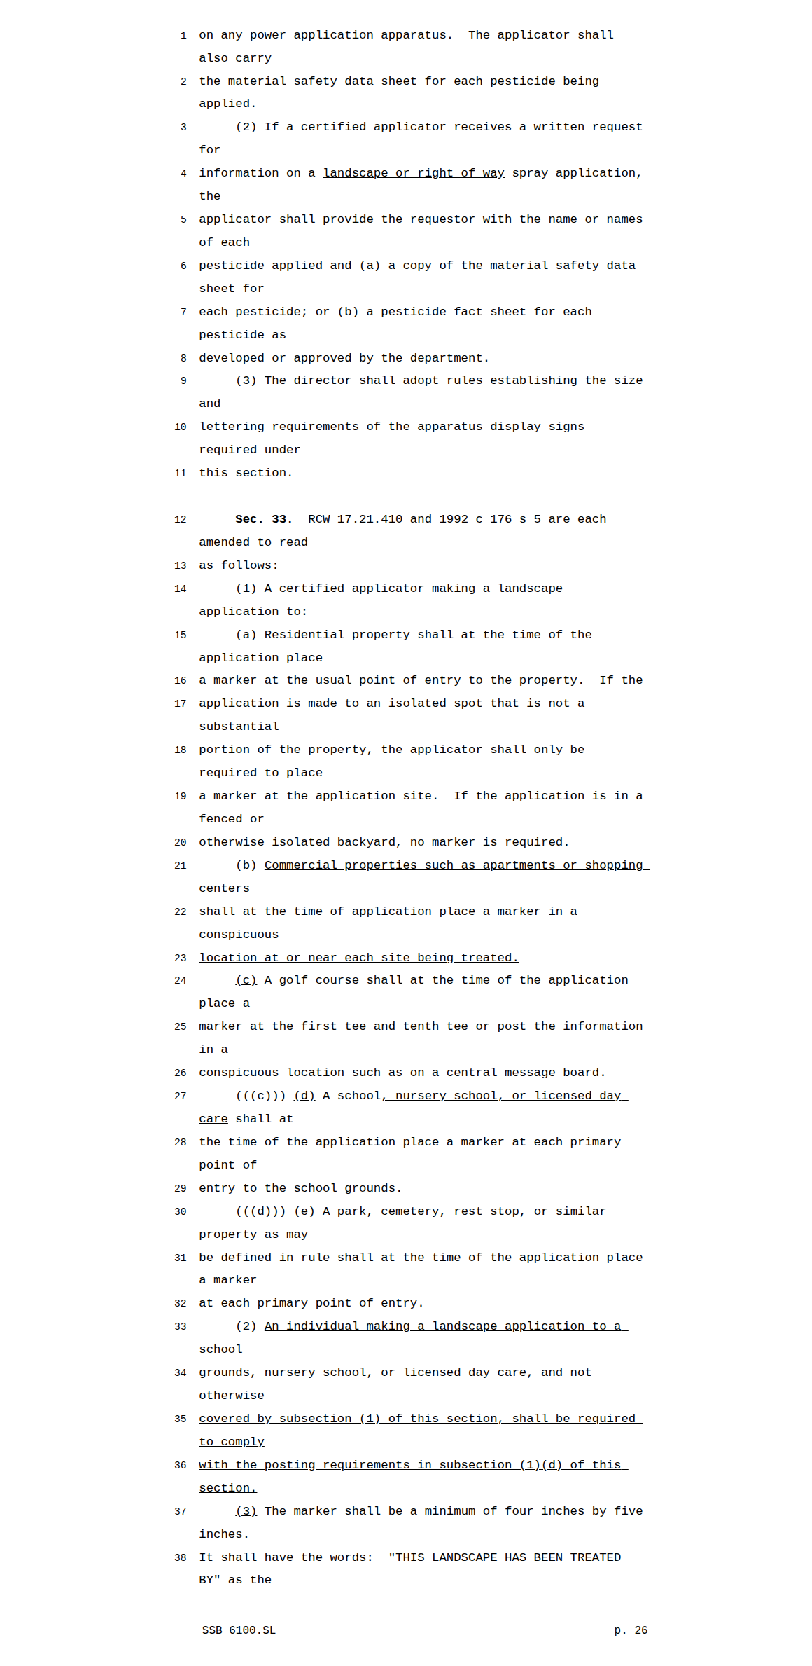1 on any power application apparatus. The applicator shall also carry
2 the material safety data sheet for each pesticide being applied.
3 (2) If a certified applicator receives a written request for
4 information on a landscape or right of way spray application, the
5 applicator shall provide the requestor with the name or names of each
6 pesticide applied and (a) a copy of the material safety data sheet for
7 each pesticide; or (b) a pesticide fact sheet for each pesticide as
8 developed or approved by the department.
9 (3) The director shall adopt rules establishing the size and
10 lettering requirements of the apparatus display signs required under
11 this section.
12 Sec. 33. RCW 17.21.410 and 1992 c 176 s 5 are each amended to read
13 as follows:
14 (1) A certified applicator making a landscape application to:
15 (a) Residential property shall at the time of the application place
16 a marker at the usual point of entry to the property. If the
17 application is made to an isolated spot that is not a substantial
18 portion of the property, the applicator shall only be required to place
19 a marker at the application site. If the application is in a fenced or
20 otherwise isolated backyard, no marker is required.
21 (b) Commercial properties such as apartments or shopping centers
22 shall at the time of application place a marker in a conspicuous
23 location at or near each site being treated.
24 (c) A golf course shall at the time of the application place a
25 marker at the first tee and tenth tee or post the information in a
26 conspicuous location such as on a central message board.
27 (((c))) (d) A school, nursery school, or licensed day care shall at
28 the time of the application place a marker at each primary point of
29 entry to the school grounds.
30 (((d))) (e) A park, cemetery, rest stop, or similar property as may
31 be defined in rule shall at the time of the application place a marker
32 at each primary point of entry.
33 (2) An individual making a landscape application to a school
34 grounds, nursery school, or licensed day care, and not otherwise
35 covered by subsection (1) of this section, shall be required to comply
36 with the posting requirements in subsection (1)(d) of this section.
37 (3) The marker shall be a minimum of four inches by five inches.
38 It shall have the words: "THIS LANDSCAPE HAS BEEN TREATED BY" as the
SSB 6100.SL p. 26